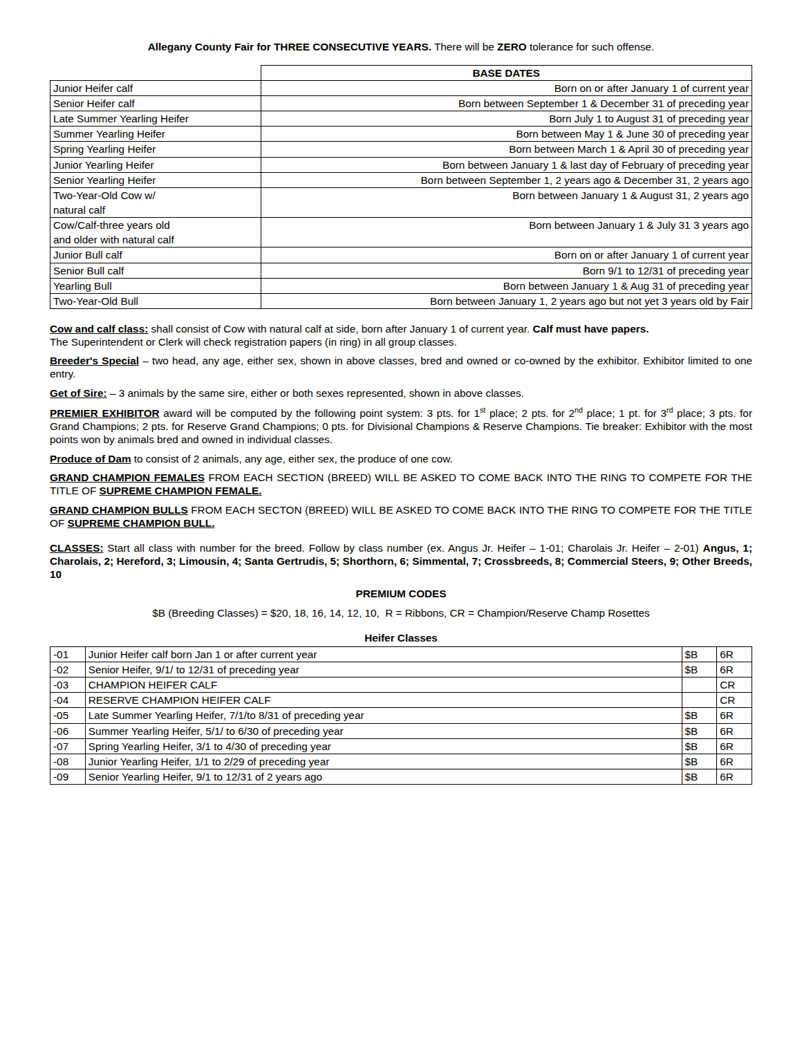Allegany County Fair for THREE CONSECUTIVE YEARS. There will be ZERO tolerance for such offense.
| | BASE DATES |
| Junior Heifer calf | Born on or after January 1 of current year |
| Senior Heifer calf | Born between September 1 & December 31 of preceding year |
| Late Summer Yearling Heifer | Born July 1 to August 31 of preceding year |
| Summer Yearling Heifer | Born between May 1 & June 30 of preceding year |
| Spring Yearling Heifer | Born between March 1 & April 30 of preceding year |
| Junior Yearling Heifer | Born between January 1 & last day of February of preceding year |
| Senior Yearling Heifer | Born between September 1, 2 years ago & December 31, 2 years ago |
| Two-Year-Old Cow w/ | Born between January 1 & August 31, 2 years ago |
| natural calf | |
| Cow/Calf-three years old | Born between January 1 & July 31 3 years ago |
| and older with natural calf | |
| Junior Bull calf | Born on or after January 1 of current year |
| Senior Bull calf | Born 9/1 to 12/31 of preceding year |
| Yearling Bull | Born between January 1 & Aug 31 of preceding year |
| Two-Year-Old Bull | Born between January 1, 2 years ago but not yet 3 years old by Fair |
Cow and calf class: shall consist of Cow with natural calf at side, born after January 1 of current year. Calf must have papers.
The Superintendent or Clerk will check registration papers (in ring) in all group classes.
Breeder's Special – two head, any age, either sex, shown in above classes, bred and owned or co-owned by the exhibitor. Exhibitor limited to one entry.
Get of Sire: – 3 animals by the same sire, either or both sexes represented, shown in above classes.
PREMIER EXHIBITOR award will be computed by the following point system: 3 pts. for 1st place; 2 pts. for 2nd place; 1 pt. for 3rd place; 3 pts. for Grand Champions; 2 pts. for Reserve Grand Champions; 0 pts. for Divisional Champions & Reserve Champions. Tie breaker: Exhibitor with the most points won by animals bred and owned in individual classes.
Produce of Dam to consist of 2 animals, any age, either sex, the produce of one cow.
GRAND CHAMPION FEMALES FROM EACH SECTION (BREED) WILL BE ASKED TO COME BACK INTO THE RING TO COMPETE FOR THE TITLE OF SUPREME CHAMPION FEMALE.
GRAND CHAMPION BULLS FROM EACH SECTON (BREED) WILL BE ASKED TO COME BACK INTO THE RING TO COMPETE FOR THE TITLE OF SUPREME CHAMPION BULL.
CLASSES: Start all class with number for the breed. Follow by class number (ex. Angus Jr. Heifer – 1-01; Charolais Jr. Heifer – 2-01) Angus, 1; Charolais, 2; Hereford, 3; Limousin, 4; Santa Gertrudis, 5; Shorthorn, 6; Simmental, 7; Crossbreeds, 8; Commercial Steers, 9; Other Breeds, 10
PREMIUM CODES
$B (Breeding Classes) = $20, 18, 16, 14, 12, 10, R = Ribbons, CR = Champion/Reserve Champ Rosettes
Heifer Classes
| -01 | Junior Heifer calf born Jan 1 or after current year | $B | 6R |
| -02 | Senior Heifer, 9/1/ to 12/31 of preceding year | $B | 6R |
| -03 | CHAMPION HEIFER CALF | | CR |
| -04 | RESERVE CHAMPION HEIFER CALF | | CR |
| -05 | Late Summer Yearling Heifer, 7/1/to 8/31 of preceding year | $B | 6R |
| -06 | Summer Yearling Heifer, 5/1/ to 6/30 of preceding year | $B | 6R |
| -07 | Spring Yearling Heifer, 3/1 to 4/30 of preceding year | $B | 6R |
| -08 | Junior Yearling Heifer, 1/1 to 2/29 of preceding year | $B | 6R |
| -09 | Senior Yearling Heifer, 9/1 to 12/31 of 2 years ago | $B | 6R |